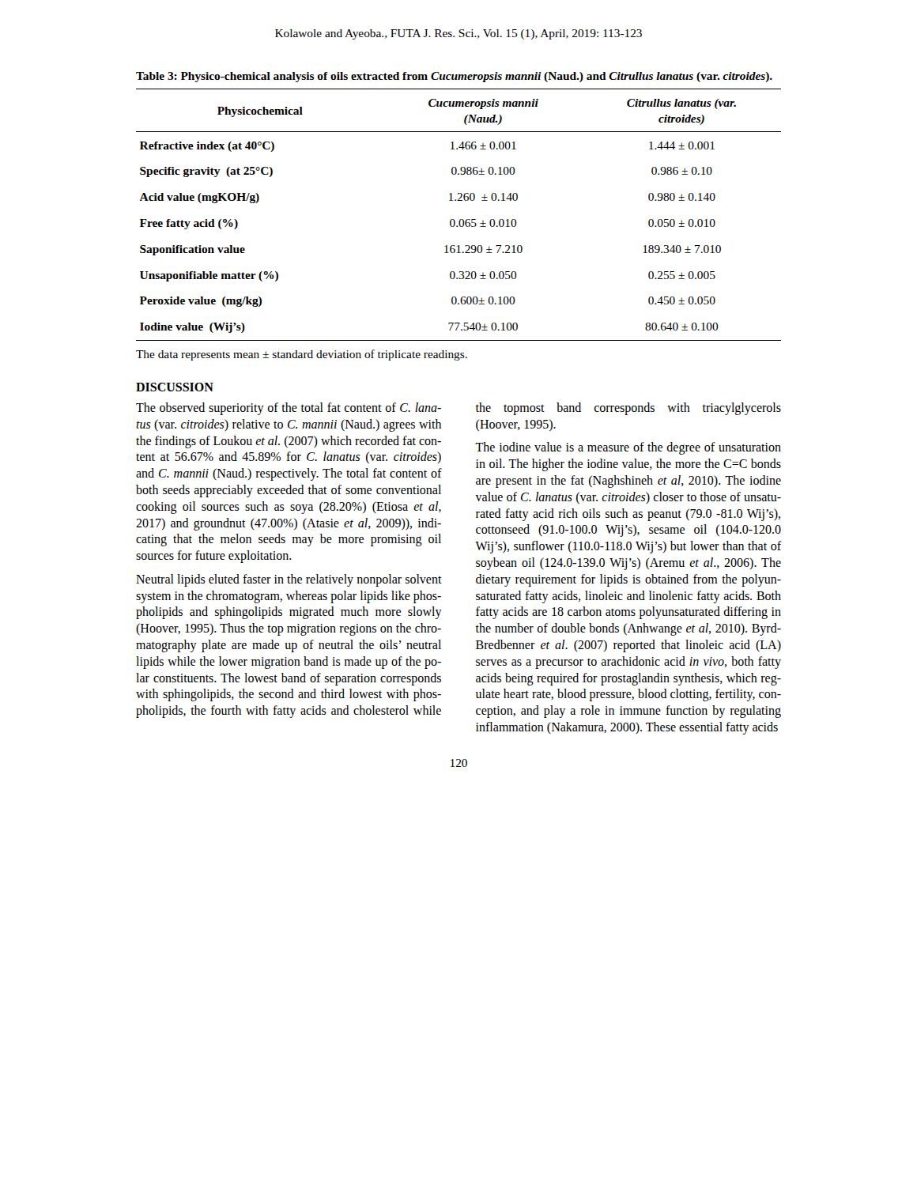Kolawole and Ayeoba., FUTA J. Res. Sci., Vol. 15 (1), April, 2019: 113-123
Table 3: Physico-chemical analysis of oils extracted from Cucumeropsis mannii (Naud.) and Citrullus lanatus (var. citroides).
| Physicochemical | Cucumeropsis mannii (Naud.) | Citrullus lanatus (var. citroides) |
| --- | --- | --- |
| Refractive index (at 40°C) | 1.466 ± 0.001 | 1.444 ± 0.001 |
| Specific gravity (at 25°C) | 0.986± 0.100 | 0.986 ± 0.10 |
| Acid value (mgKOH/g) | 1.260 ± 0.140 | 0.980 ± 0.140 |
| Free fatty acid (%) | 0.065 ± 0.010 | 0.050 ± 0.010 |
| Saponification value | 161.290 ± 7.210 | 189.340 ± 7.010 |
| Unsaponifiable matter (%) | 0.320 ± 0.050 | 0.255 ± 0.005 |
| Peroxide value (mg/kg) | 0.600± 0.100 | 0.450 ± 0.050 |
| Iodine value (Wij’s) | 77.540± 0.100 | 80.640 ± 0.100 |
The data represents mean ± standard deviation of triplicate readings.
Discussion
The observed superiority of the total fat content of C. lanatus (var. citroides) relative to C. mannii (Naud.) agrees with the findings of Loukou et al. (2007) which recorded fat content at 56.67% and 45.89% for C. lanatus (var. citroides) and C. mannii (Naud.) respectively. The total fat content of both seeds appreciably exceeded that of some conventional cooking oil sources such as soya (28.20%) (Etiosa et al, 2017) and groundnut (47.00%) (Atasie et al, 2009)), indicating that the melon seeds may be more promising oil sources for future exploitation.
Neutral lipids eluted faster in the relatively nonpolar solvent system in the chromatogram, whereas polar lipids like phospholipids and sphingolipids migrated much more slowly (Hoover, 1995). Thus the top migration regions on the chromatography plate are made up of neutral the oils’ neutral lipids while the lower migration band is made up of the polar constituents. The lowest band of separation corresponds with sphingolipids, the second and third lowest with phospholipids, the fourth with fatty acids and cholesterol while the topmost band corresponds with triacylglycerols (Hoover, 1995).
The iodine value is a measure of the degree of unsaturation in oil. The higher the iodine value, the more the C=C bonds are present in the fat (Naghshineh et al, 2010). The iodine value of C. lanatus (var. citroides) closer to those of unsaturated fatty acid rich oils such as peanut (79.0 -81.0 Wij’s), cottonseed (91.0-100.0 Wij’s), sesame oil (104.0-120.0 Wij’s), sunflower (110.0-118.0 Wij’s) but lower than that of soybean oil (124.0-139.0 Wij’s) (Aremu et al., 2006). The dietary requirement for lipids is obtained from the polyunsaturated fatty acids, linoleic and linolenic fatty acids. Both fatty acids are 18 carbon atoms polyunsaturated differing in the number of double bonds (Anhwange et al, 2010). Byrd-Bredbenner et al. (2007) reported that linoleic acid (LA) serves as a precursor to arachidonic acid in vivo, both fatty acids being required for prostaglandin synthesis, which regulate heart rate, blood pressure, blood clotting, fertility, conception, and play a role in immune function by regulating inflammation (Nakamura, 2000). These essential fatty acids
120